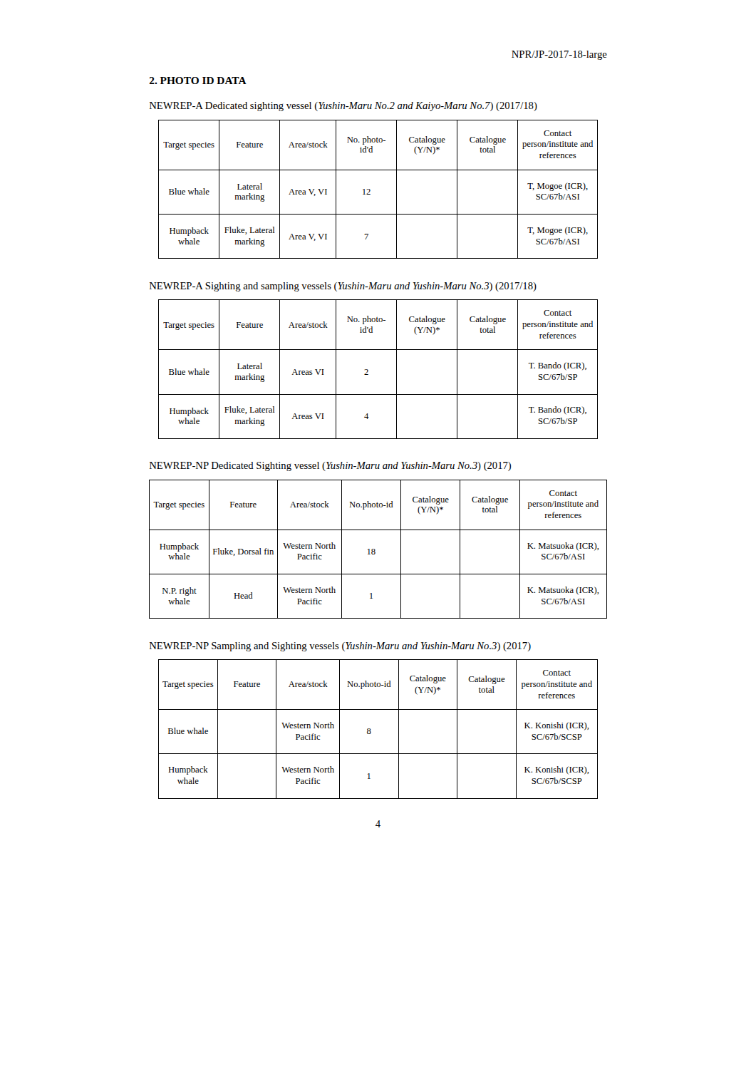NPR/JP-2017-18-large
2. PHOTO ID DATA
NEWREP-A Dedicated sighting vessel (Yushin-Maru No.2 and Kaiyo-Maru No.7) (2017/18)
| Target species | Feature | Area/stock | No. photo- id'd | Catalogue (Y/N)* | Catalogue total | Contact person/institute and references |
| --- | --- | --- | --- | --- | --- | --- |
| Blue whale | Lateral marking | Area V, VI | 12 | | | T, Mogoe (ICR), SC/67b/ASI |
| Humpback whale | Fluke, Lateral marking | Area V, VI | 7 | | | T, Mogoe (ICR), SC/67b/ASI |
NEWREP-A Sighting and sampling vessels (Yushin-Maru and Yushin-Maru No.3) (2017/18)
| Target species | Feature | Area/stock | No. photo- id'd | Catalogue (Y/N)* | Catalogue total | Contact person/institute and references |
| --- | --- | --- | --- | --- | --- | --- |
| Blue whale | Lateral marking | Areas VI | 2 | | | T. Bando (ICR), SC/67b/SP |
| Humpback whale | Fluke, Lateral marking | Areas VI | 4 | | | T. Bando (ICR), SC/67b/SP |
NEWREP-NP Dedicated Sighting vessel (Yushin-Maru and Yushin-Maru No.3) (2017)
| Target species | Feature | Area/stock | No.photo-id | Catalogue (Y/N)* | Catalogue total | Contact person/institute and references |
| --- | --- | --- | --- | --- | --- | --- |
| Humpback whale | Fluke, Dorsal fin | Western North Pacific | 18 | | | K. Matsuoka (ICR), SC/67b/ASI |
| N.P. right whale | Head | Western North Pacific | 1 | | | K. Matsuoka (ICR), SC/67b/ASI |
NEWREP-NP Sampling and Sighting vessels (Yushin-Maru and Yushin-Maru No.3) (2017)
| Target species | Feature | Area/stock | No.photo-id | Catalogue (Y/N)* | Catalogue total | Contact person/institute and references |
| --- | --- | --- | --- | --- | --- | --- |
| Blue whale | | Western North Pacific | 8 | | | K. Konishi (ICR), SC/67b/SCSP |
| Humpback whale | | Western North Pacific | 1 | | | K. Konishi (ICR), SC/67b/SCSP |
4